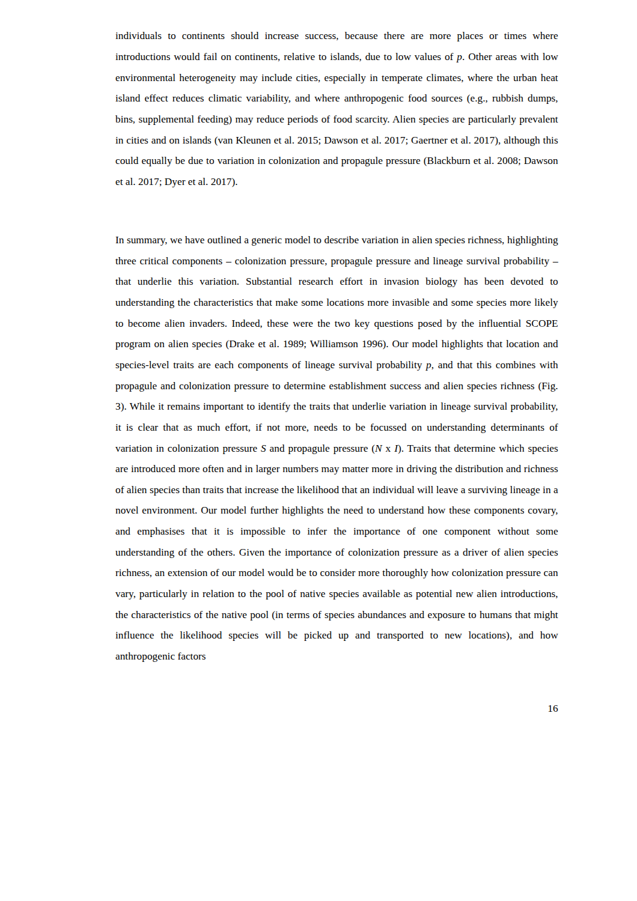individuals to continents should increase success, because there are more places or times where introductions would fail on continents, relative to islands, due to low values of p. Other areas with low environmental heterogeneity may include cities, especially in temperate climates, where the urban heat island effect reduces climatic variability, and where anthropogenic food sources (e.g., rubbish dumps, bins, supplemental feeding) may reduce periods of food scarcity. Alien species are particularly prevalent in cities and on islands (van Kleunen et al. 2015; Dawson et al. 2017; Gaertner et al. 2017), although this could equally be due to variation in colonization and propagule pressure (Blackburn et al. 2008; Dawson et al. 2017; Dyer et al. 2017).
In summary, we have outlined a generic model to describe variation in alien species richness, highlighting three critical components – colonization pressure, propagule pressure and lineage survival probability – that underlie this variation. Substantial research effort in invasion biology has been devoted to understanding the characteristics that make some locations more invasible and some species more likely to become alien invaders. Indeed, these were the two key questions posed by the influential SCOPE program on alien species (Drake et al. 1989; Williamson 1996). Our model highlights that location and species-level traits are each components of lineage survival probability p, and that this combines with propagule and colonization pressure to determine establishment success and alien species richness (Fig. 3). While it remains important to identify the traits that underlie variation in lineage survival probability, it is clear that as much effort, if not more, needs to be focussed on understanding determinants of variation in colonization pressure S and propagule pressure (N x I). Traits that determine which species are introduced more often and in larger numbers may matter more in driving the distribution and richness of alien species than traits that increase the likelihood that an individual will leave a surviving lineage in a novel environment. Our model further highlights the need to understand how these components covary, and emphasises that it is impossible to infer the importance of one component without some understanding of the others. Given the importance of colonization pressure as a driver of alien species richness, an extension of our model would be to consider more thoroughly how colonization pressure can vary, particularly in relation to the pool of native species available as potential new alien introductions, the characteristics of the native pool (in terms of species abundances and exposure to humans that might influence the likelihood species will be picked up and transported to new locations), and how anthropogenic factors
16